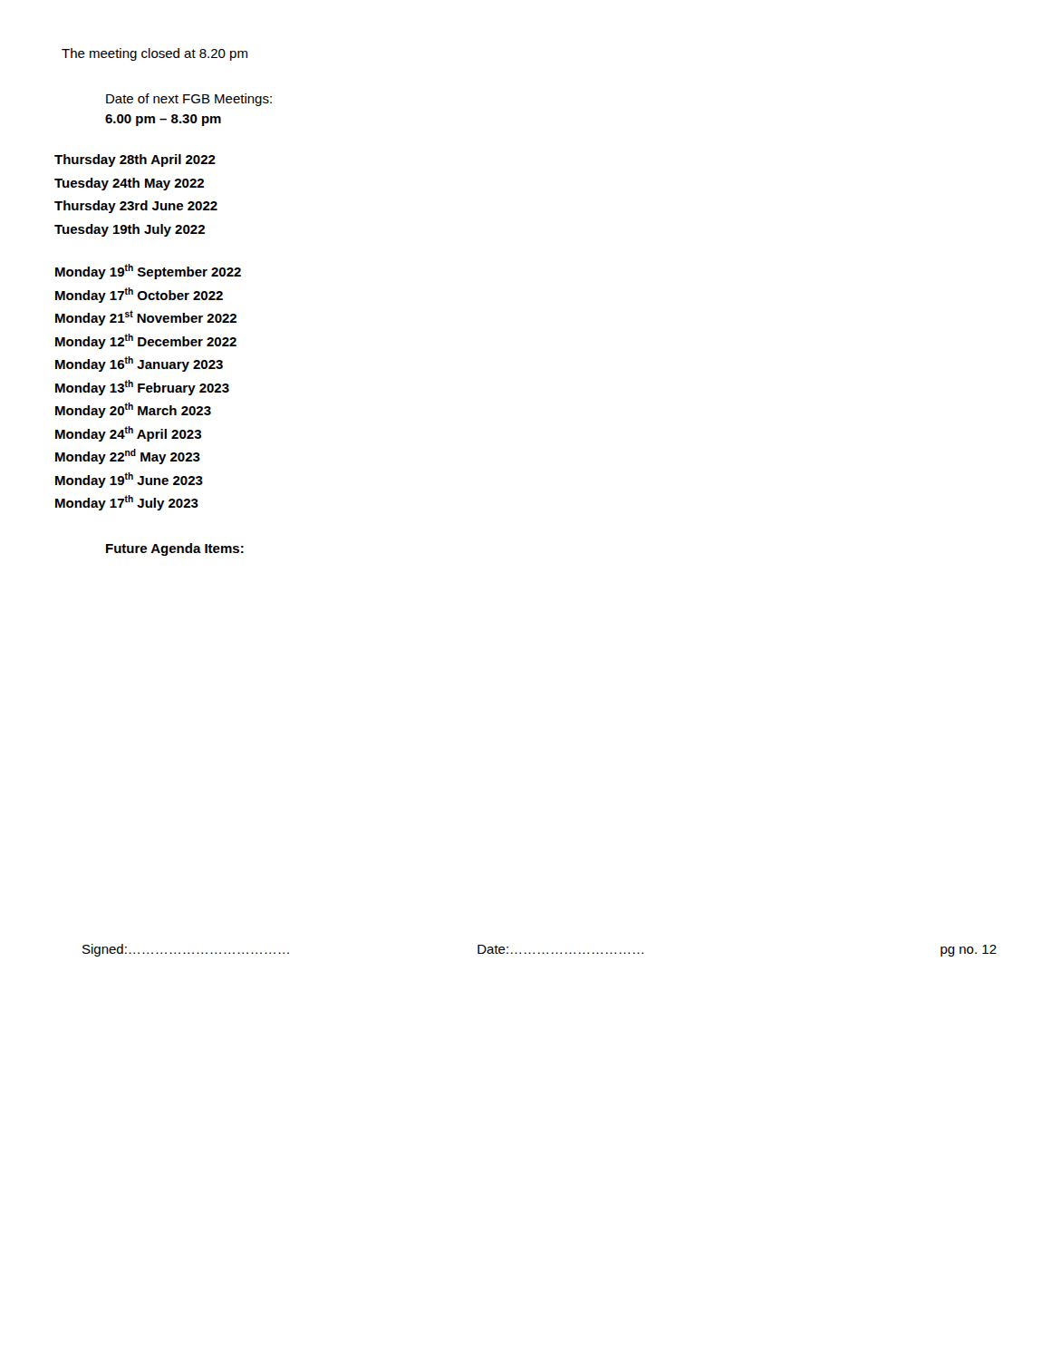The meeting closed at 8.20 pm
Date of next FGB Meetings:
6.00 pm – 8.30 pm
Thursday 28th April 2022
Tuesday 24th May 2022
Thursday 23rd June 2022
Tuesday 19th July 2022
Monday 19th September 2022
Monday 17th October 2022
Monday 21st November 2022
Monday 12th December 2022
Monday 16th January 2023
Monday 13th February 2023
Monday 20th March 2023
Monday 24th April 2023
Monday 22nd May 2023
Monday 19th June 2023
Monday 17th July 2023
Future Agenda Items:
Signed:……………………………… Date:………………………… pg no. 12